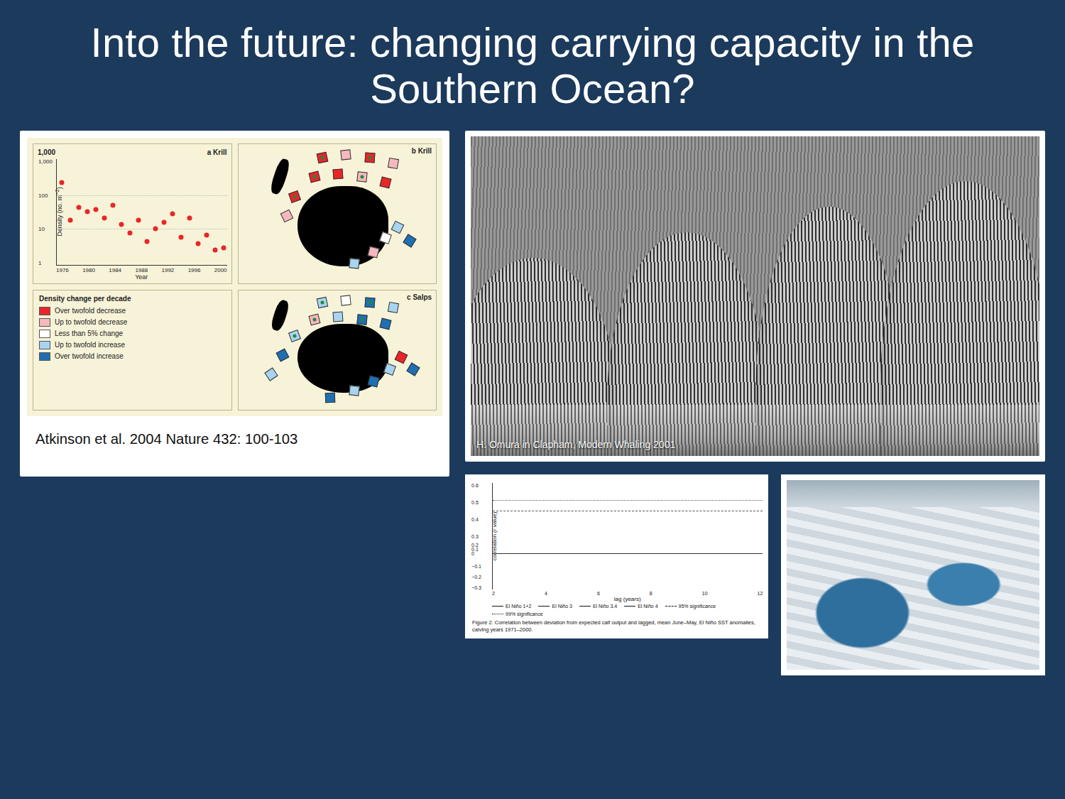Into the future: changing carrying capacity in the Southern Ocean?
1,000 a Krill
Density (no. m−2) 1,000 100 10 1
1976198019841988 199219962000
Year
b Krill
Density change per decade
Over twofold decrease
Up to twofold decrease
Less than 5% change
Up to twofold increase
Over twofold increase
c Salps
Atkinson et al. 2004 Nature 432: 100-103
H. Omura in Clapham, Modern Whaling 2001
correlation (r value) 0.6 0.5 0.4 0.3 0.2 0.1 0 −0.1 −0.2 −0.3
24681012
lag (years)
El Niño 1+2 El Niño 3 El Niño 3.4 El Niño 4 95% significance 99% significance
Figure 2. Correlation between deviation from expected calf output and lagged, mean June–May, El Niño SST anomalies, calving years 1971–2000.